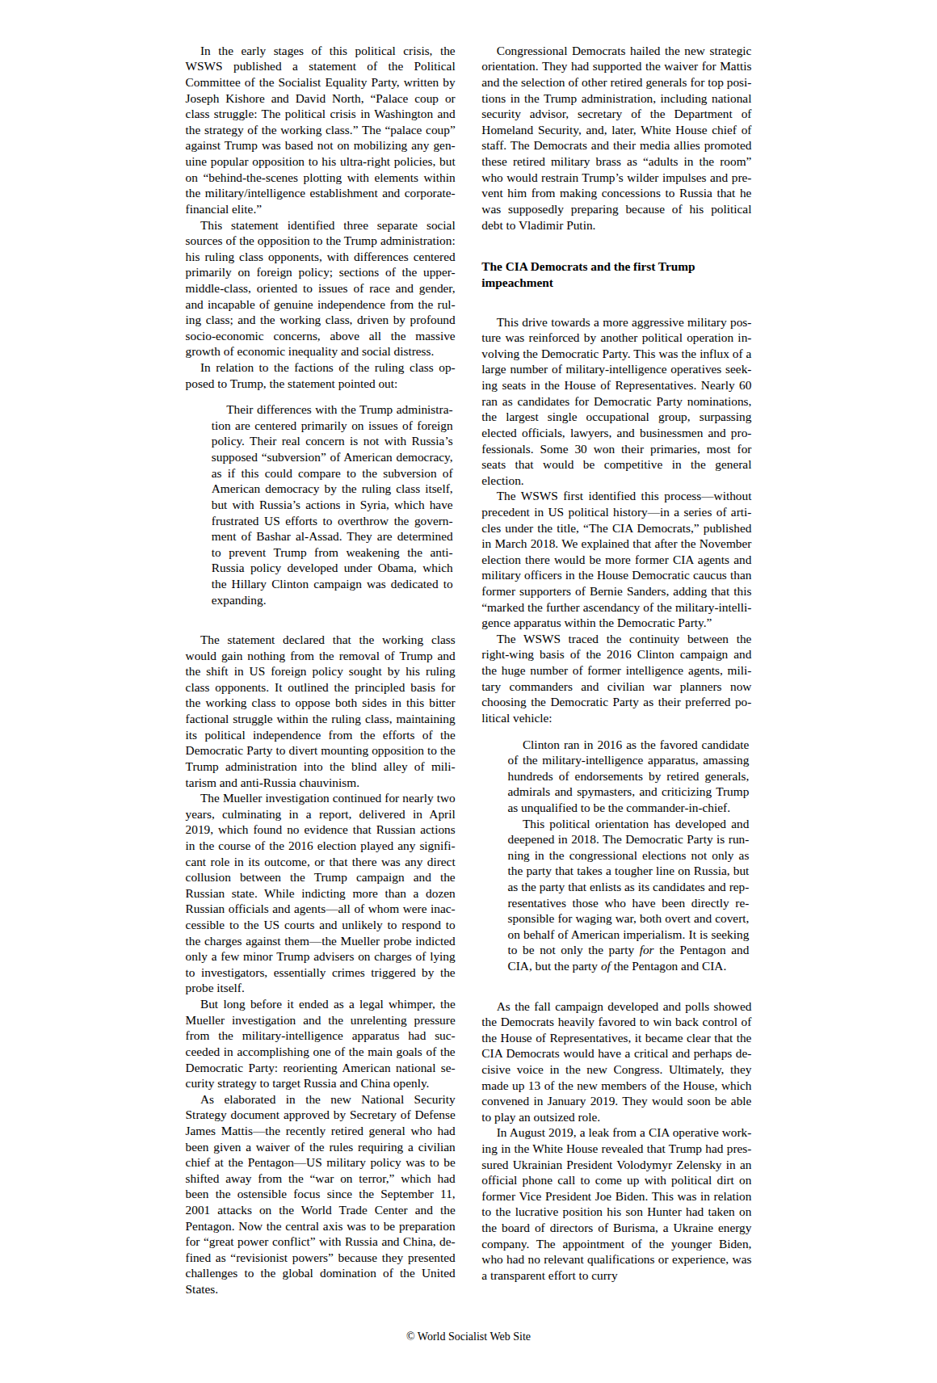In the early stages of this political crisis, the WSWS published a statement of the Political Committee of the Socialist Equality Party, written by Joseph Kishore and David North, “Palace coup or class struggle: The political crisis in Washington and the strategy of the working class.” The “palace coup” against Trump was based not on mobilizing any genuine popular opposition to his ultra-right policies, but on “behind-the-scenes plotting with elements within the military/intelligence establishment and corporate-financial elite.”
This statement identified three separate social sources of the opposition to the Trump administration: his ruling class opponents, with differences centered primarily on foreign policy; sections of the upper-middle-class, oriented to issues of race and gender, and incapable of genuine independence from the ruling class; and the working class, driven by profound socio-economic concerns, above all the massive growth of economic inequality and social distress.
In relation to the factions of the ruling class opposed to Trump, the statement pointed out:
Their differences with the Trump administration are centered primarily on issues of foreign policy. Their real concern is not with Russia’s supposed “subversion” of American democracy, as if this could compare to the subversion of American democracy by the ruling class itself, but with Russia’s actions in Syria, which have frustrated US efforts to overthrow the government of Bashar al-Assad. They are determined to prevent Trump from weakening the anti-Russia policy developed under Obama, which the Hillary Clinton campaign was dedicated to expanding.
The statement declared that the working class would gain nothing from the removal of Trump and the shift in US foreign policy sought by his ruling class opponents. It outlined the principled basis for the working class to oppose both sides in this bitter factional struggle within the ruling class, maintaining its political independence from the efforts of the Democratic Party to divert mounting opposition to the Trump administration into the blind alley of militarism and anti-Russia chauvinism.
The Mueller investigation continued for nearly two years, culminating in a report, delivered in April 2019, which found no evidence that Russian actions in the course of the 2016 election played any significant role in its outcome, or that there was any direct collusion between the Trump campaign and the Russian state. While indicting more than a dozen Russian officials and agents—all of whom were inaccessible to the US courts and unlikely to respond to the charges against them—the Mueller probe indicted only a few minor Trump advisers on charges of lying to investigators, essentially crimes triggered by the probe itself.
But long before it ended as a legal whimper, the Mueller investigation and the unrelenting pressure from the military-intelligence apparatus had succeeded in accomplishing one of the main goals of the Democratic Party: reorienting American national security strategy to target Russia and China openly.
As elaborated in the new National Security Strategy document approved by Secretary of Defense James Mattis—the recently retired general who had been given a waiver of the rules requiring a civilian chief at the Pentagon—US military policy was to be shifted away from the “war on terror,” which had been the ostensible focus since the September 11, 2001 attacks on the World Trade Center and the Pentagon. Now the central axis was to be preparation for “great power conflict” with Russia and China, defined as “revisionist powers” because they presented challenges to the global domination of the United States.
Congressional Democrats hailed the new strategic orientation. They had supported the waiver for Mattis and the selection of other retired generals for top positions in the Trump administration, including national security advisor, secretary of the Department of Homeland Security, and, later, White House chief of staff. The Democrats and their media allies promoted these retired military brass as “adults in the room” who would restrain Trump’s wilder impulses and prevent him from making concessions to Russia that he was supposedly preparing because of his political debt to Vladimir Putin.
The CIA Democrats and the first Trump impeachment
This drive towards a more aggressive military posture was reinforced by another political operation involving the Democratic Party. This was the influx of a large number of military-intelligence operatives seeking seats in the House of Representatives. Nearly 60 ran as candidates for Democratic Party nominations, the largest single occupational group, surpassing elected officials, lawyers, and businessmen and professionals. Some 30 won their primaries, most for seats that would be competitive in the general election.
The WSWS first identified this process—without precedent in US political history—in a series of articles under the title, “The CIA Democrats,” published in March 2018. We explained that after the November election there would be more former CIA agents and military officers in the House Democratic caucus than former supporters of Bernie Sanders, adding that this “marked the further ascendancy of the military-intelligence apparatus within the Democratic Party.”
The WSWS traced the continuity between the right-wing basis of the 2016 Clinton campaign and the huge number of former intelligence agents, military commanders and civilian war planners now choosing the Democratic Party as their preferred political vehicle:
Clinton ran in 2016 as the favored candidate of the military-intelligence apparatus, amassing hundreds of endorsements by retired generals, admirals and spymasters, and criticizing Trump as unqualified to be the commander-in-chief.
This political orientation has developed and deepened in 2018. The Democratic Party is running in the congressional elections not only as the party that takes a tougher line on Russia, but as the party that enlists as its candidates and representatives those who have been directly responsible for waging war, both overt and covert, on behalf of American imperialism. It is seeking to be not only the party for the Pentagon and CIA, but the party of the Pentagon and CIA.
As the fall campaign developed and polls showed the Democrats heavily favored to win back control of the House of Representatives, it became clear that the CIA Democrats would have a critical and perhaps decisive voice in the new Congress. Ultimately, they made up 13 of the new members of the House, which convened in January 2019. They would soon be able to play an outsized role.
In August 2019, a leak from a CIA operative working in the White House revealed that Trump had pressured Ukrainian President Volodymyr Zelensky in an official phone call to come up with political dirt on former Vice President Joe Biden. This was in relation to the lucrative position his son Hunter had taken on the board of directors of Burisma, a Ukraine energy company. The appointment of the younger Biden, who had no relevant qualifications or experience, was a transparent effort to curry
© World Socialist Web Site